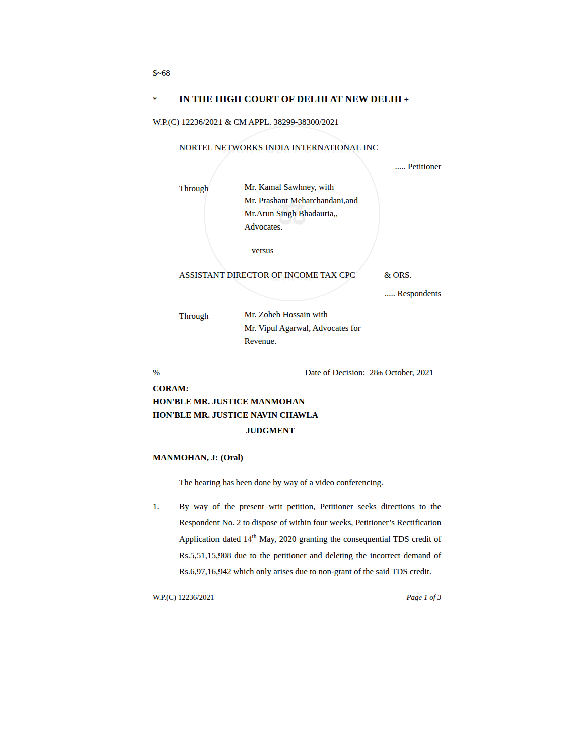HIGH COURT OF DELHI
⚖
सत्यमेव जयते
$~68
*IN THE HIGH COURT OF DELHI AT NEW DELHI +
W.P.(C) 12236/2021 & CM APPL. 38299-38300/2021
NORTEL NETWORKS INDIA INTERNATIONAL INC
..... Petitioner
| Through | Mr. Kamal Sawhney, with Mr. Prashant Meharchandani,and Mr.Arun Singh Bhadauria,, Advocates. |
versus
ASSISTANT DIRECTOR OF INCOME TAX CPC & ORS.
..... Respondents
| Through | Mr. Zoheb Hossain with Mr. Vipul Agarwal, Advocates for Revenue. |
% Date of Decision: 28th October, 2021
CORAM:
HON'BLE MR. JUSTICE MANMOHAN
HON'BLE MR. JUSTICE NAVIN CHAWLA
JUDGMENT
MANMOHAN, J: (Oral)
The hearing has been done by way of a video conferencing.
1. By way of the present writ petition, Petitioner seeks directions to the Respondent No. 2 to dispose of within four weeks, Petitioner’s Rectification Application dated 14th May, 2020 granting the consequential TDS credit of Rs.5,51,15,908 due to the petitioner and deleting the incorrect demand of Rs.6,97,16,942 which only arises due to non-grant of the said TDS credit.
W.P.(C) 12236/2021 Page 1 of 3